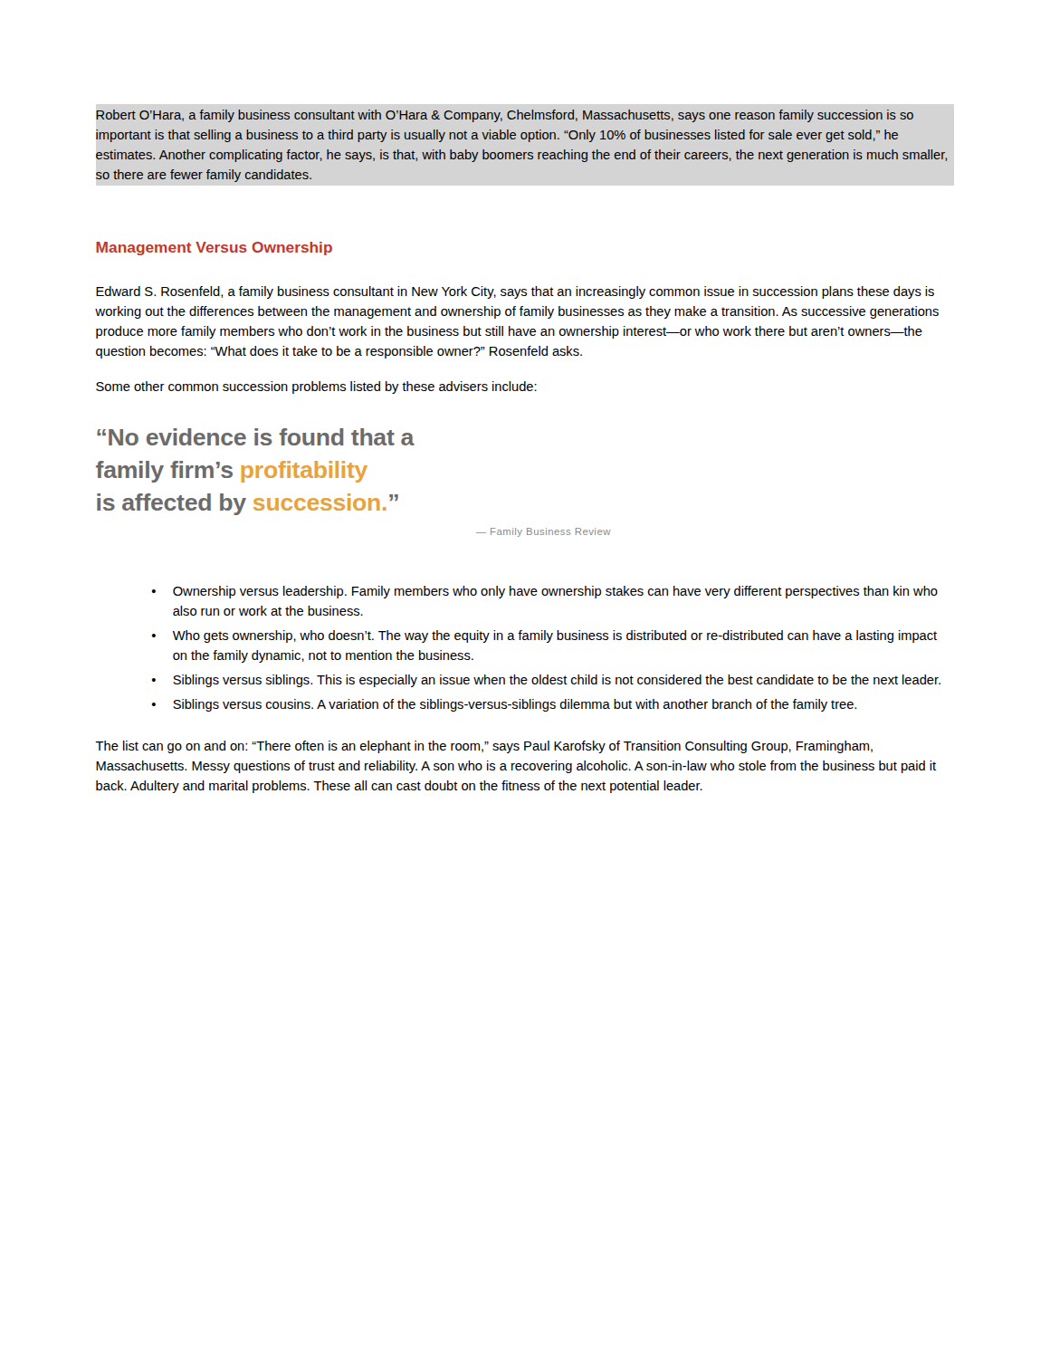Robert O’Hara, a family business consultant with O’Hara & Company, Chelmsford, Massachusetts, says one reason family succession is so important is that selling a business to a third party is usually not a viable option. “Only 10% of businesses listed for sale ever get sold,” he estimates. Another complicating factor, he says, is that, with baby boomers reaching the end of their careers, the next generation is much smaller, so there are fewer family candidates.
Management Versus Ownership
Edward S. Rosenfeld, a family business consultant in New York City, says that an increasingly common issue in succession plans these days is working out the differences between the management and ownership of family businesses as they make a transition. As successive generations produce more family members who don’t work in the business but still have an ownership interest—or who work there but aren’t owners—the question becomes: “What does it take to be a responsible owner?” Rosenfeld asks.
Some other common succession problems listed by these advisers include:
“No evidence is found that a
family firm’s profitability
is affected by succession.”
— Family Business Review
Ownership versus leadership. Family members who only have ownership stakes can have very different perspectives than kin who also run or work at the business.
Who gets ownership, who doesn’t. The way the equity in a family business is distributed or re-distributed can have a lasting impact on the family dynamic, not to mention the business.
Siblings versus siblings. This is especially an issue when the oldest child is not considered the best candidate to be the next leader.
Siblings versus cousins. A variation of the siblings-versus-siblings dilemma but with another branch of the family tree.
The list can go on and on: “There often is an elephant in the room,” says Paul Karofsky of Transition Consulting Group, Framingham, Massachusetts. Messy questions of trust and reliability. A son who is a recovering alcoholic. A son-in-law who stole from the business but paid it back. Adultery and marital problems. These all can cast doubt on the fitness of the next potential leader.